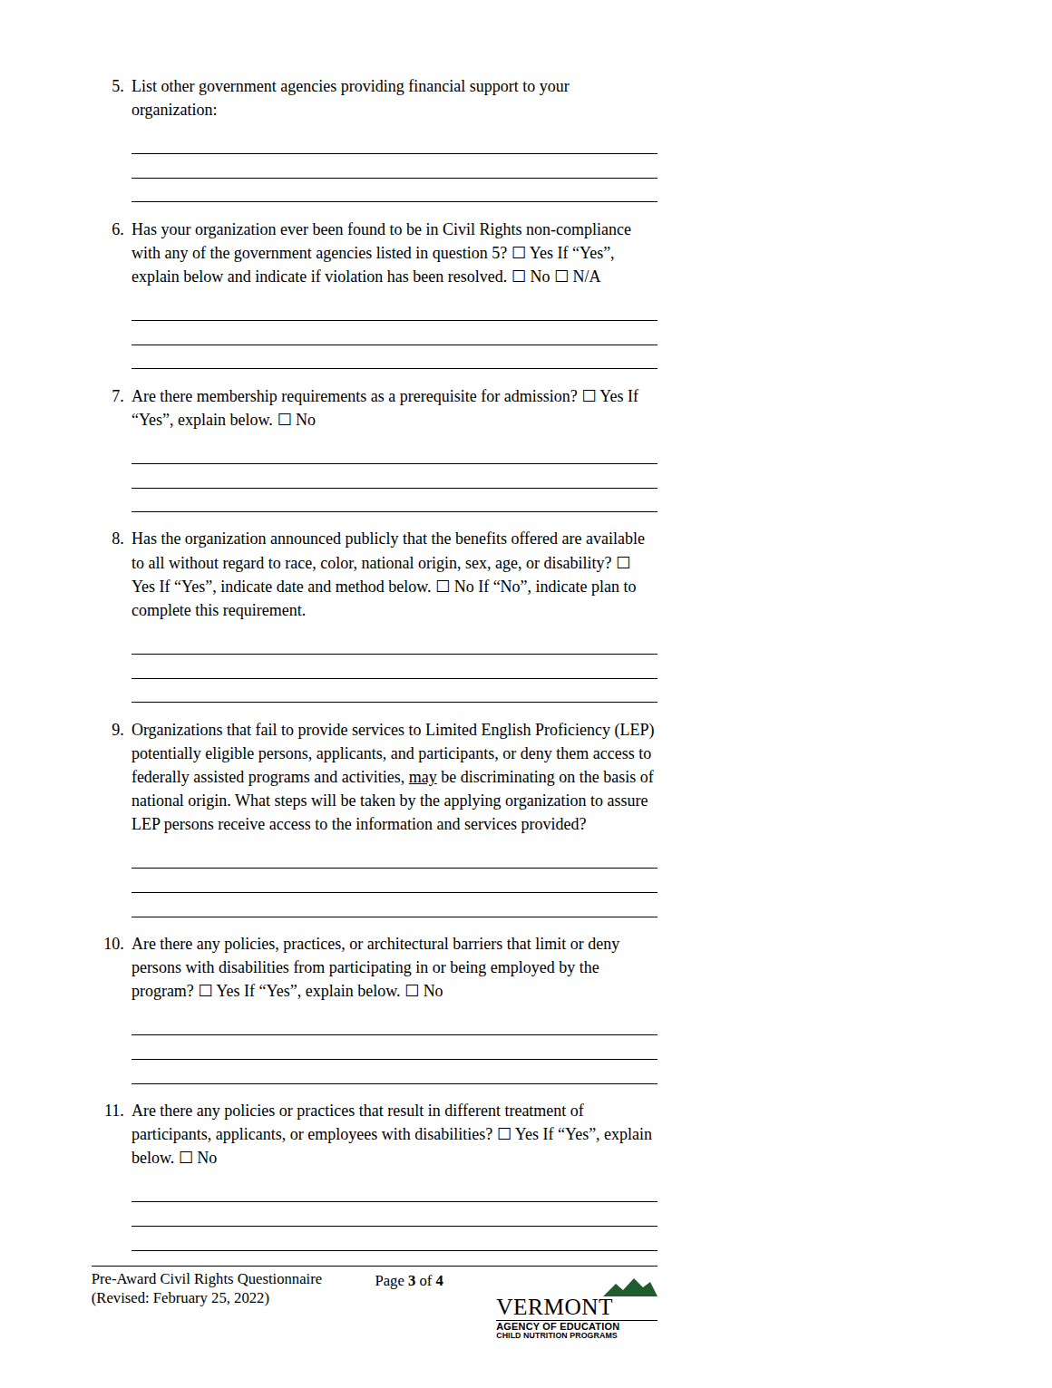5.
List other government agencies providing financial support to your organization:
6.
Has your organization ever been found to be in Civil Rights non-compliance with any of the government agencies listed in question 5? ☐ Yes If “Yes”, explain below and indicate if violation has been resolved. ☐ No ☐ N/A
7.
Are there membership requirements as a prerequisite for admission? ☐ Yes If “Yes”, explain below. ☐ No
8.
Has the organization announced publicly that the benefits offered are available to all without regard to race, color, national origin, sex, age, or disability? ☐ Yes If “Yes”, indicate date and method below. ☐ No If “No”, indicate plan to complete this requirement.
9.
Organizations that fail to provide services to Limited English Proficiency (LEP) potentially eligible persons, applicants, and participants, or deny them access to federally assisted programs and activities, may be discriminating on the basis of national origin. What steps will be taken by the applying organization to assure LEP persons receive access to the information and services provided?
10.
Are there any policies, practices, or architectural barriers that limit or deny persons with disabilities from participating in or being employed by the program? ☐ Yes If “Yes”, explain below. ☐ No
11.
Are there any policies or practices that result in different treatment of participants, applicants, or employees with disabilities? ☐ Yes If “Yes”, explain below. ☐ No
Pre-Award Civil Rights Questionnaire
(Revised: February 25, 2022)
Page 3 of 4
VERMONT AGENCY OF EDUCATION CHILD NUTRITION PROGRAMS